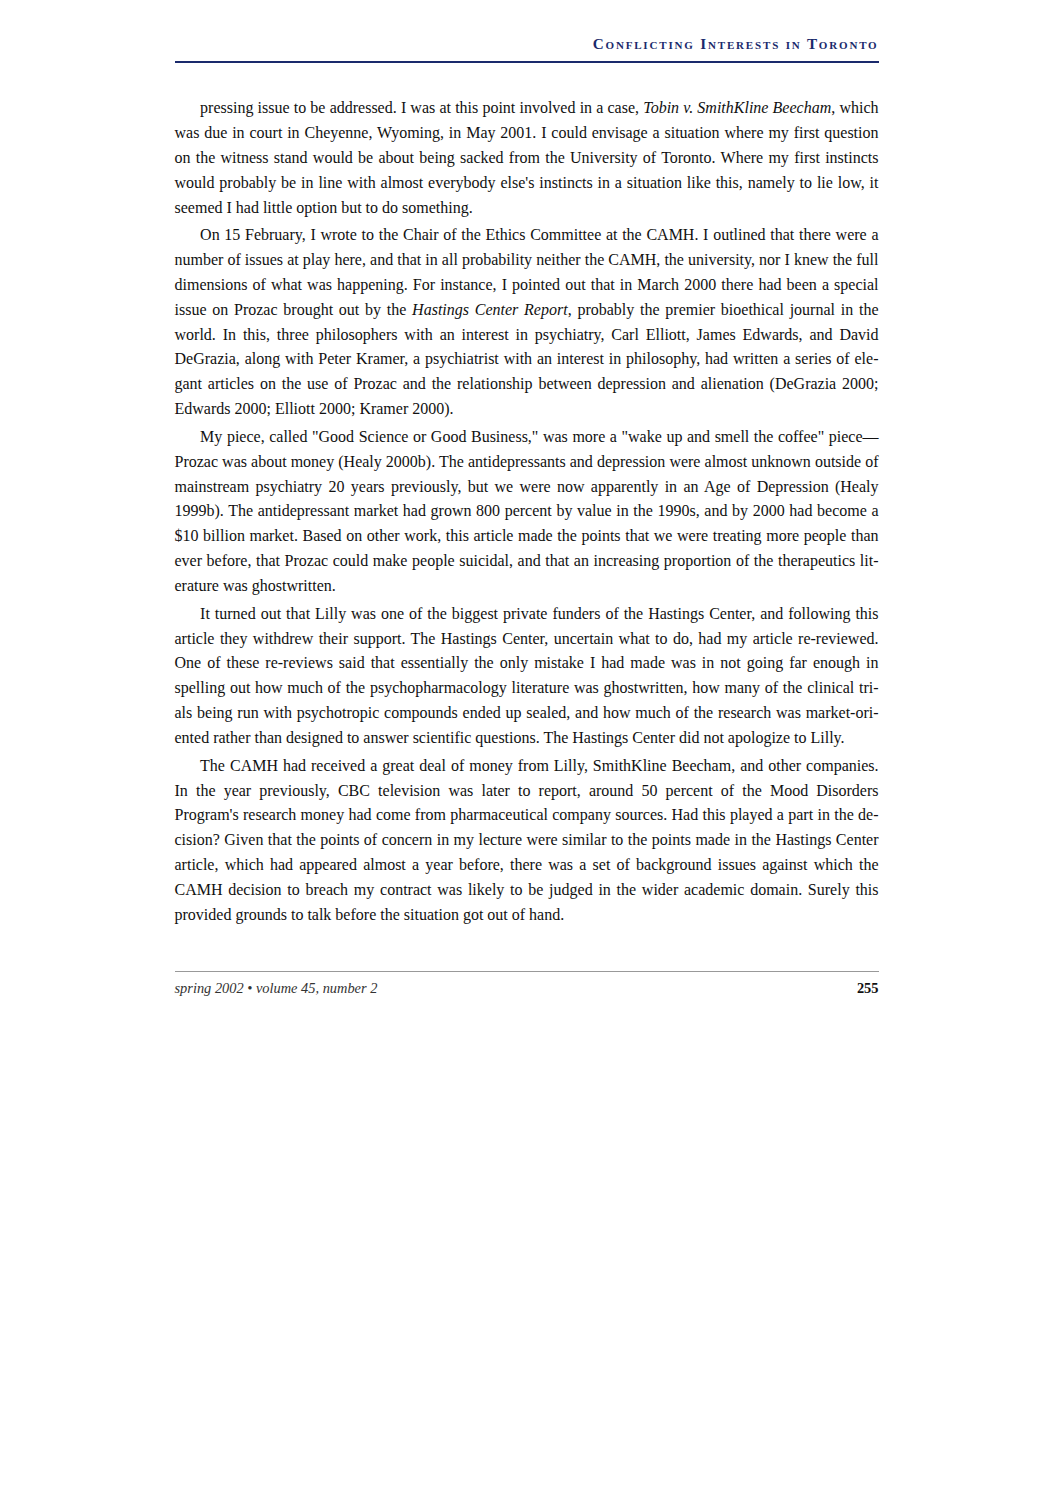Conflicting Interests in Toronto
pressing issue to be addressed. I was at this point involved in a case, Tobin v. SmithKline Beecham, which was due in court in Cheyenne, Wyoming, in May 2001. I could envisage a situation where my first question on the witness stand would be about being sacked from the University of Toronto. Where my first instincts would probably be in line with almost everybody else's instincts in a situation like this, namely to lie low, it seemed I had little option but to do something.
On 15 February, I wrote to the Chair of the Ethics Committee at the CAMH. I outlined that there were a number of issues at play here, and that in all probability neither the CAMH, the university, nor I knew the full dimensions of what was happening. For instance, I pointed out that in March 2000 there had been a special issue on Prozac brought out by the Hastings Center Report, probably the premier bioethical journal in the world. In this, three philosophers with an interest in psychiatry, Carl Elliott, James Edwards, and David DeGrazia, along with Peter Kramer, a psychiatrist with an interest in philosophy, had written a series of elegant articles on the use of Prozac and the relationship between depression and alienation (DeGrazia 2000; Edwards 2000; Elliott 2000; Kramer 2000).
My piece, called "Good Science or Good Business," was more a "wake up and smell the coffee" piece—Prozac was about money (Healy 2000b). The antidepressants and depression were almost unknown outside of mainstream psychiatry 20 years previously, but we were now apparently in an Age of Depression (Healy 1999b). The antidepressant market had grown 800 percent by value in the 1990s, and by 2000 had become a $10 billion market. Based on other work, this article made the points that we were treating more people than ever before, that Prozac could make people suicidal, and that an increasing proportion of the therapeutics literature was ghostwritten.
It turned out that Lilly was one of the biggest private funders of the Hastings Center, and following this article they withdrew their support. The Hastings Center, uncertain what to do, had my article re-reviewed. One of these re-reviews said that essentially the only mistake I had made was in not going far enough in spelling out how much of the psychopharmacology literature was ghostwritten, how many of the clinical trials being run with psychotropic compounds ended up sealed, and how much of the research was market-oriented rather than designed to answer scientific questions. The Hastings Center did not apologize to Lilly.
The CAMH had received a great deal of money from Lilly, SmithKline Beecham, and other companies. In the year previously, CBC television was later to report, around 50 percent of the Mood Disorders Program's research money had come from pharmaceutical company sources. Had this played a part in the decision? Given that the points of concern in my lecture were similar to the points made in the Hastings Center article, which had appeared almost a year before, there was a set of background issues against which the CAMH decision to breach my contract was likely to be judged in the wider academic domain. Surely this provided grounds to talk before the situation got out of hand.
spring 2002 • volume 45, number 2 255